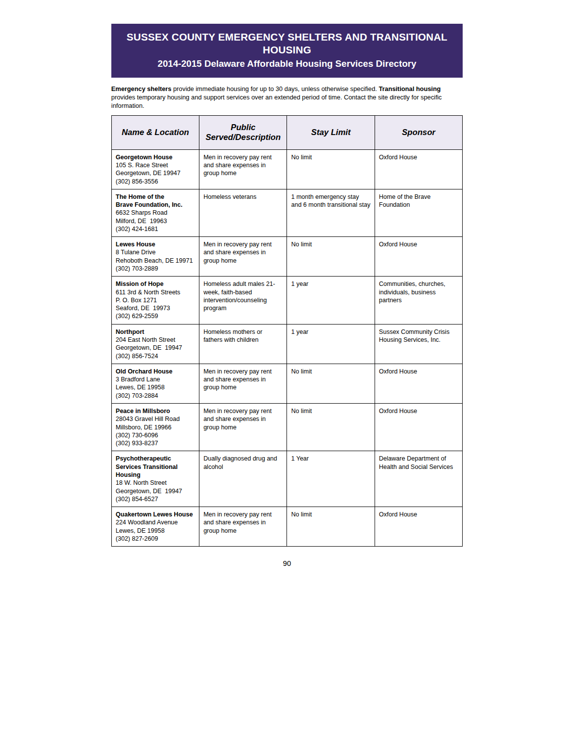SUSSEX COUNTY EMERGENCY SHELTERS AND TRANSITIONAL HOUSING
2014-2015 Delaware Affordable Housing Services Directory
Emergency shelters provide immediate housing for up to 30 days, unless otherwise specified. Transitional housing provides temporary housing and support services over an extended period of time. Contact the site directly for specific information.
| Name & Location | Public Served/Description | Stay Limit | Sponsor |
| --- | --- | --- | --- |
| Georgetown House 105 S. Race Street Georgetown, DE 19947 (302) 856-3556 | Men in recovery pay rent and share expenses in group home | No limit | Oxford House |
| The Home of the Brave Foundation, Inc. 6632 Sharps Road Milford, DE 19963 (302) 424-1681 | Homeless veterans | 1 month emergency stay and 6 month transitional stay | Home of the Brave Foundation |
| Lewes House 8 Tulane Drive Rehoboth Beach, DE 19971 (302) 703-2889 | Men in recovery pay rent and share expenses in group home | No limit | Oxford House |
| Mission of Hope 611 3rd & North Streets P. O. Box 1271 Seaford, DE 19973 (302) 629-2559 | Homeless adult males 21-week, faith-based intervention/counseling program | 1 year | Communities, churches, individuals, business partners |
| Northport 204 East North Street Georgetown, DE 19947 (302) 856-7524 | Homeless mothers or fathers with children | 1 year | Sussex Community Crisis Housing Services, Inc. |
| Old Orchard House 3 Bradford Lane Lewes, DE 19958 (302) 703-2884 | Men in recovery pay rent and share expenses in group home | No limit | Oxford House |
| Peace in Millsboro 28043 Gravel Hill Road Millsboro, DE 19966 (302) 730-6096 (302) 933-8237 | Men in recovery pay rent and share expenses in group home | No limit | Oxford House |
| Psychotherapeutic Services Transitional Housing 18 W. North Street Georgetown, DE 19947 (302) 854-6527 | Dually diagnosed drug and alcohol | 1 Year | Delaware Department of Health and Social Services |
| Quakertown Lewes House 224 Woodland Avenue Lewes, DE 19958 (302) 827-2609 | Men in recovery pay rent and share expenses in group home | No limit | Oxford House |
90